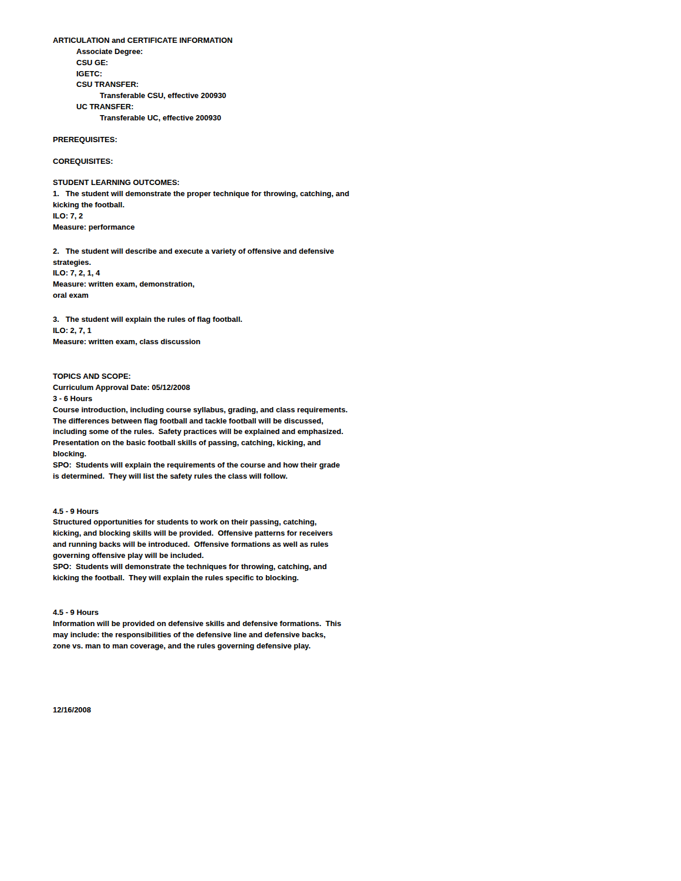ARTICULATION and CERTIFICATE INFORMATION
Associate Degree:
CSU GE:
IGETC:
CSU TRANSFER:
Transferable CSU, effective 200930
UC TRANSFER:
Transferable UC, effective 200930
PREREQUISITES:
COREQUISITES:
STUDENT LEARNING OUTCOMES:
1. The student will demonstrate the proper technique for throwing, catching, and
kicking the football.
ILO: 7, 2
Measure: performance
2. The student will describe and execute a variety of offensive and defensive
strategies.
ILO: 7, 2, 1, 4
Measure: written exam, demonstration,
oral exam
3. The student will explain the rules of flag football.
ILO: 2, 7, 1
Measure: written exam, class discussion
TOPICS AND SCOPE:
Curriculum Approval Date: 05/12/2008
3 - 6 Hours
Course introduction, including course syllabus, grading, and class requirements.
The differences between flag football and tackle football will be discussed,
including some of the rules. Safety practices will be explained and emphasized.
Presentation on the basic football skills of passing, catching, kicking, and
blocking.
SPO: Students will explain the requirements of the course and how their grade
is determined. They will list the safety rules the class will follow.
4.5 - 9 Hours
Structured opportunities for students to work on their passing, catching,
kicking, and blocking skills will be provided. Offensive patterns for receivers
and running backs will be introduced. Offensive formations as well as rules
governing offensive play will be included.
SPO: Students will demonstrate the techniques for throwing, catching, and
kicking the football. They will explain the rules specific to blocking.
4.5 - 9 Hours
Information will be provided on defensive skills and defensive formations. This
may include: the responsibilities of the defensive line and defensive backs,
zone vs. man to man coverage, and the rules governing defensive play.
12/16/2008